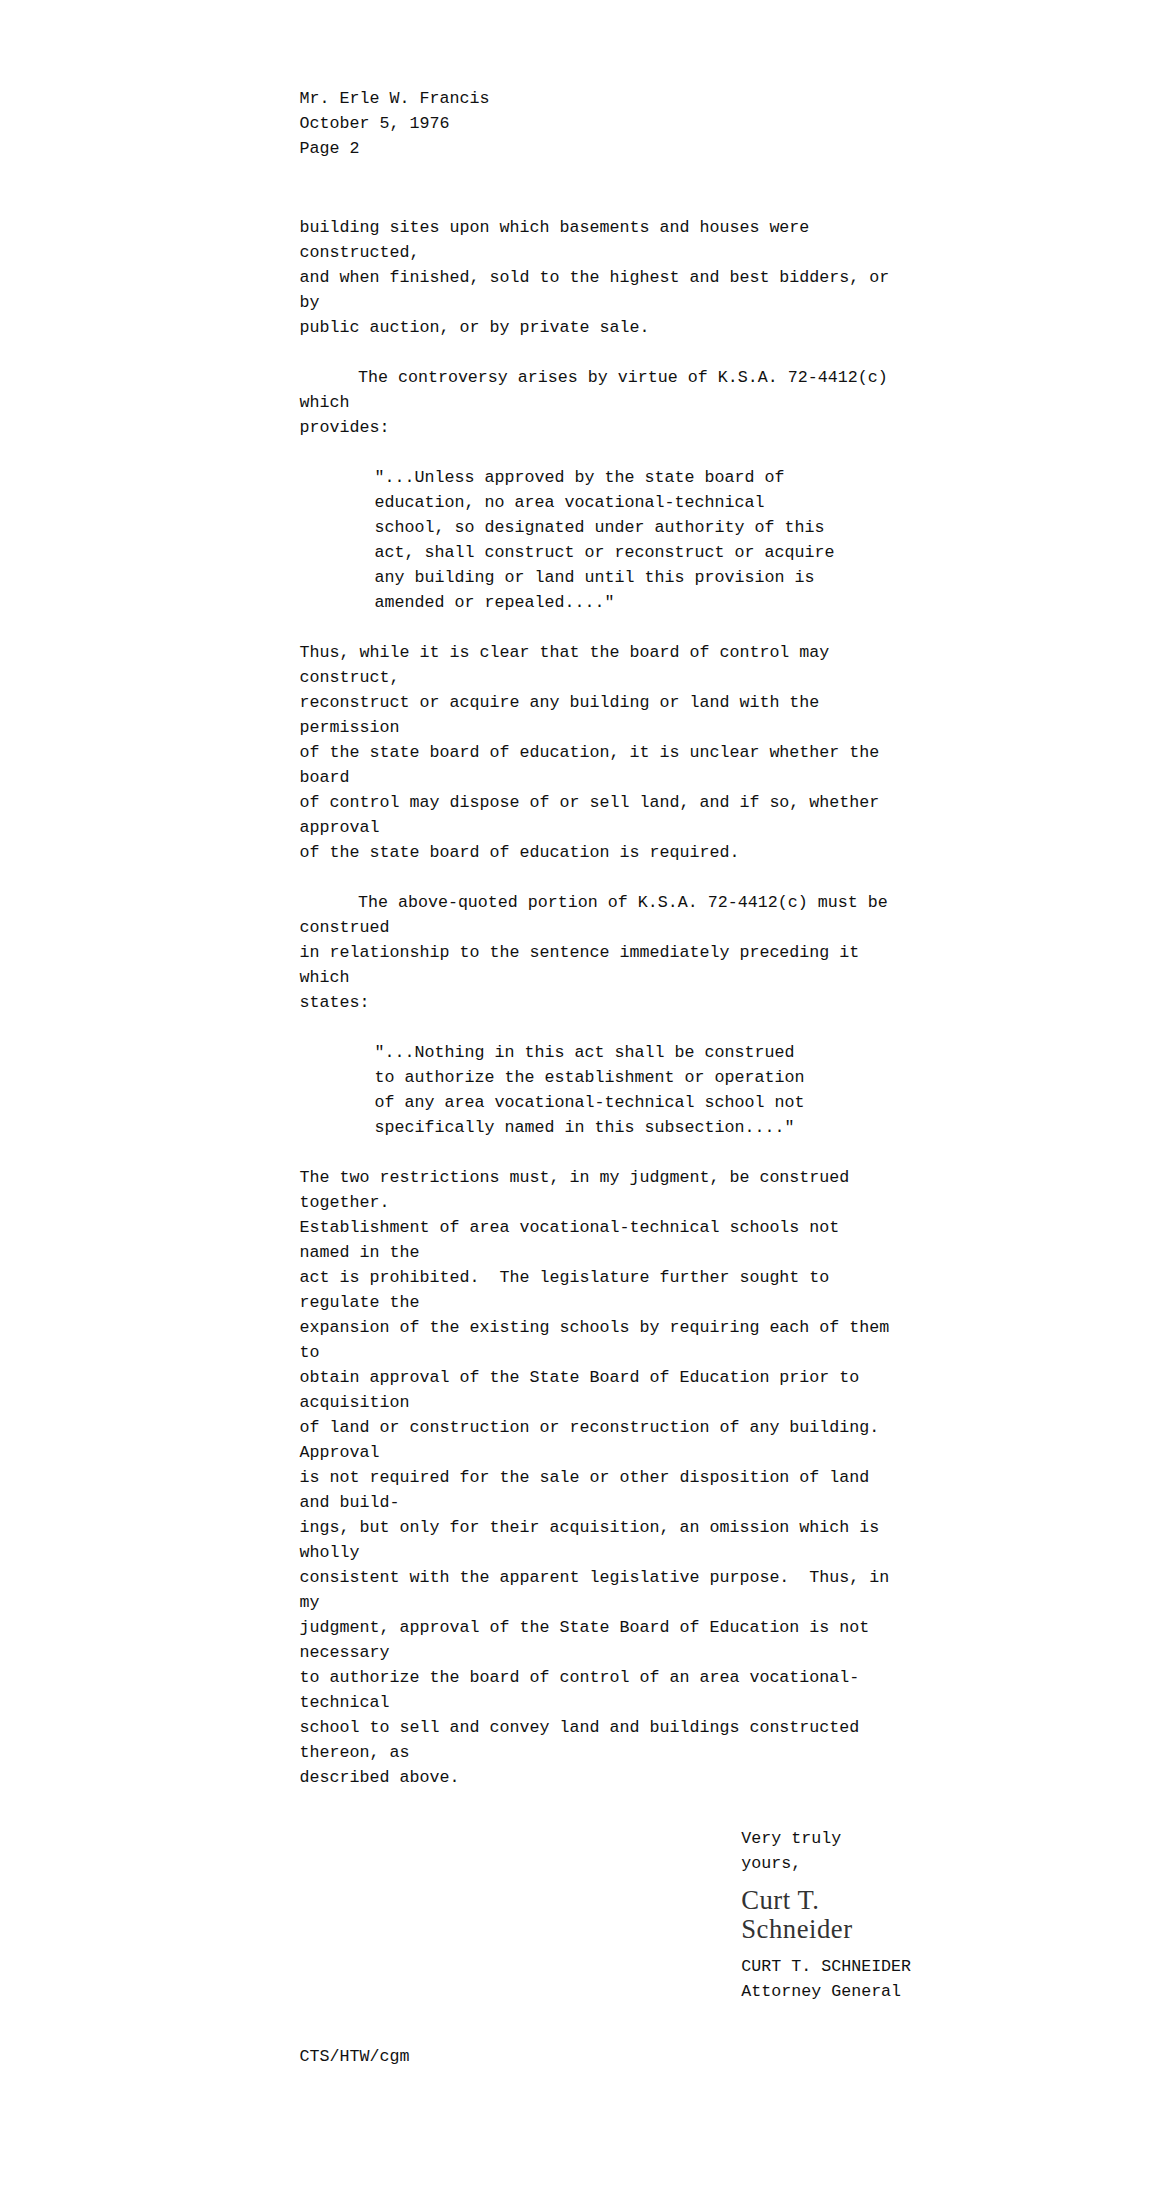Mr. Erle W. Francis
October 5, 1976
Page 2
building sites upon which basements and houses were constructed,
and when finished, sold to the highest and best bidders, or by
public auction, or by private sale.
The controversy arises by virtue of K.S.A. 72-4412(c) which
provides:
"...Unless approved by the state board of
education, no area vocational-technical
school, so designated under authority of this
act, shall construct or reconstruct or acquire
any building or land until this provision is
amended or repealed...."
Thus, while it is clear that the board of control may construct,
reconstruct or acquire any building or land with the permission
of the state board of education, it is unclear whether the board
of control may dispose of or sell land, and if so, whether approval
of the state board of education is required.
The above-quoted portion of K.S.A. 72-4412(c) must be construed
in relationship to the sentence immediately preceding it which
states:
"...Nothing in this act shall be construed
to authorize the establishment or operation
of any area vocational-technical school not
specifically named in this subsection...."
The two restrictions must, in my judgment, be construed together.
Establishment of area vocational-technical schools not named in the
act is prohibited. The legislature further sought to regulate the
expansion of the existing schools by requiring each of them to
obtain approval of the State Board of Education prior to acquisition
of land or construction or reconstruction of any building. Approval
is not required for the sale or other disposition of land and build-
ings, but only for their acquisition, an omission which is wholly
consistent with the apparent legislative purpose. Thus, in my
judgment, approval of the State Board of Education is not necessary
to authorize the board of control of an area vocational-technical
school to sell and convey land and buildings constructed thereon, as
described above.
Very truly yours,
Curt T. Schneider
CURT T. SCHNEIDER
Attorney General
CTS/HTW/cgm